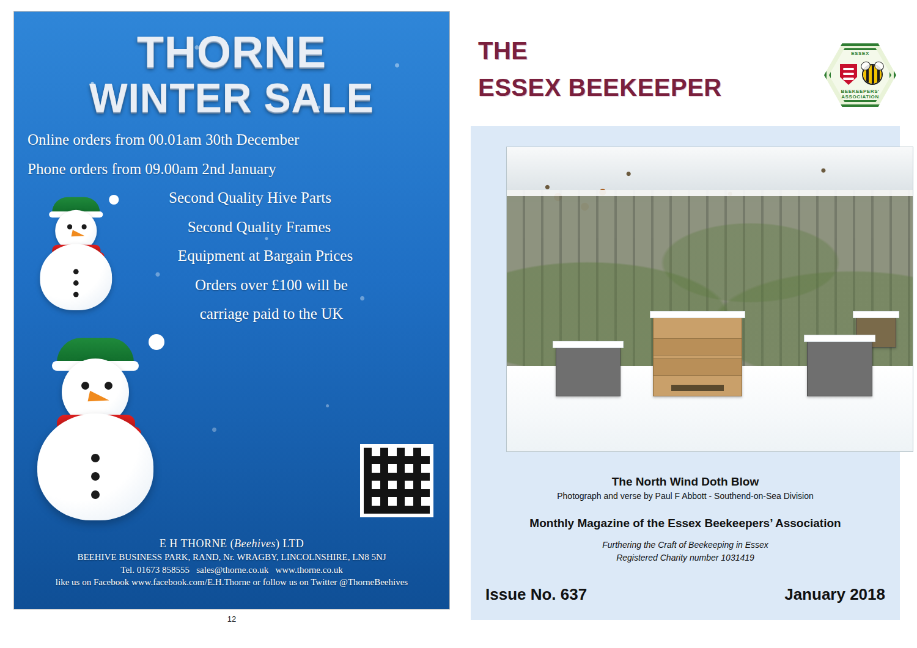THORNE
WINTER SALE
Online orders from 00.01am 30th December
Phone orders from 09.00am 2nd January
Second Quality Hive Parts
Second Quality Frames
Equipment at Bargain Prices
Orders over £100 will be
carriage paid to the UK
E H THORNE (Beehives) LTD
BEEHIVE BUSINESS PARK, RAND, Nr. WRAGBY, LINCOLNSHIRE, LN8 5NJ
Tel. 01673 858555 sales@thorne.co.uk www.thorne.co.uk
like us on Facebook www.facebook.com/E.H.Thorne or follow us on Twitter @ThorneBeehives
12
THE
ESSEX BEEKEEPER
ESSEX
BEEKEEPERS' ASSOCIATION
The North Wind Doth Blow
Photograph and verse by Paul F Abbott - Southend-on-Sea Division
Monthly Magazine of the Essex Beekeepers’ Association
Furthering the Craft of Beekeeping in Essex
Registered Charity number 1031419
Issue No. 637 January 2018